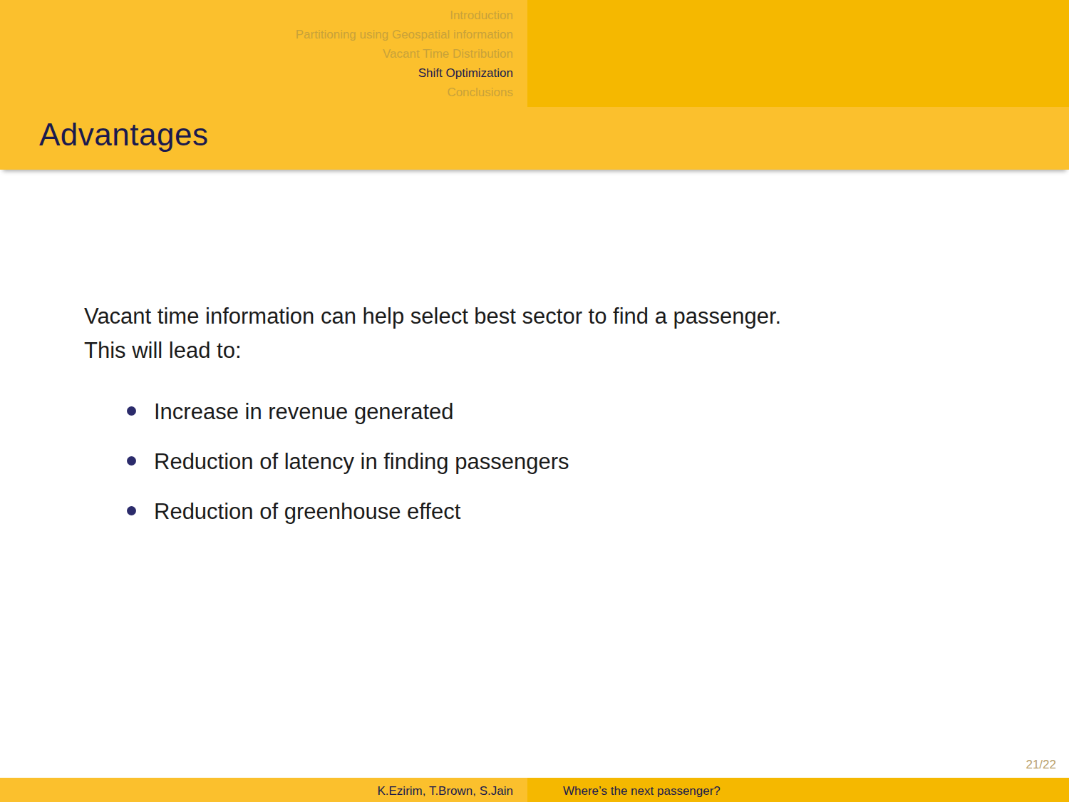Introduction
Partitioning using Geospatial information
Vacant Time Distribution
Shift Optimization
Conclusions
Advantages
Vacant time information can help select best sector to find a passenger.
This will lead to:
Increase in revenue generated
Reduction of latency in finding passengers
Reduction of greenhouse effect
21/22
K.Ezirim, T.Brown, S.Jain
Where’s the next passenger?